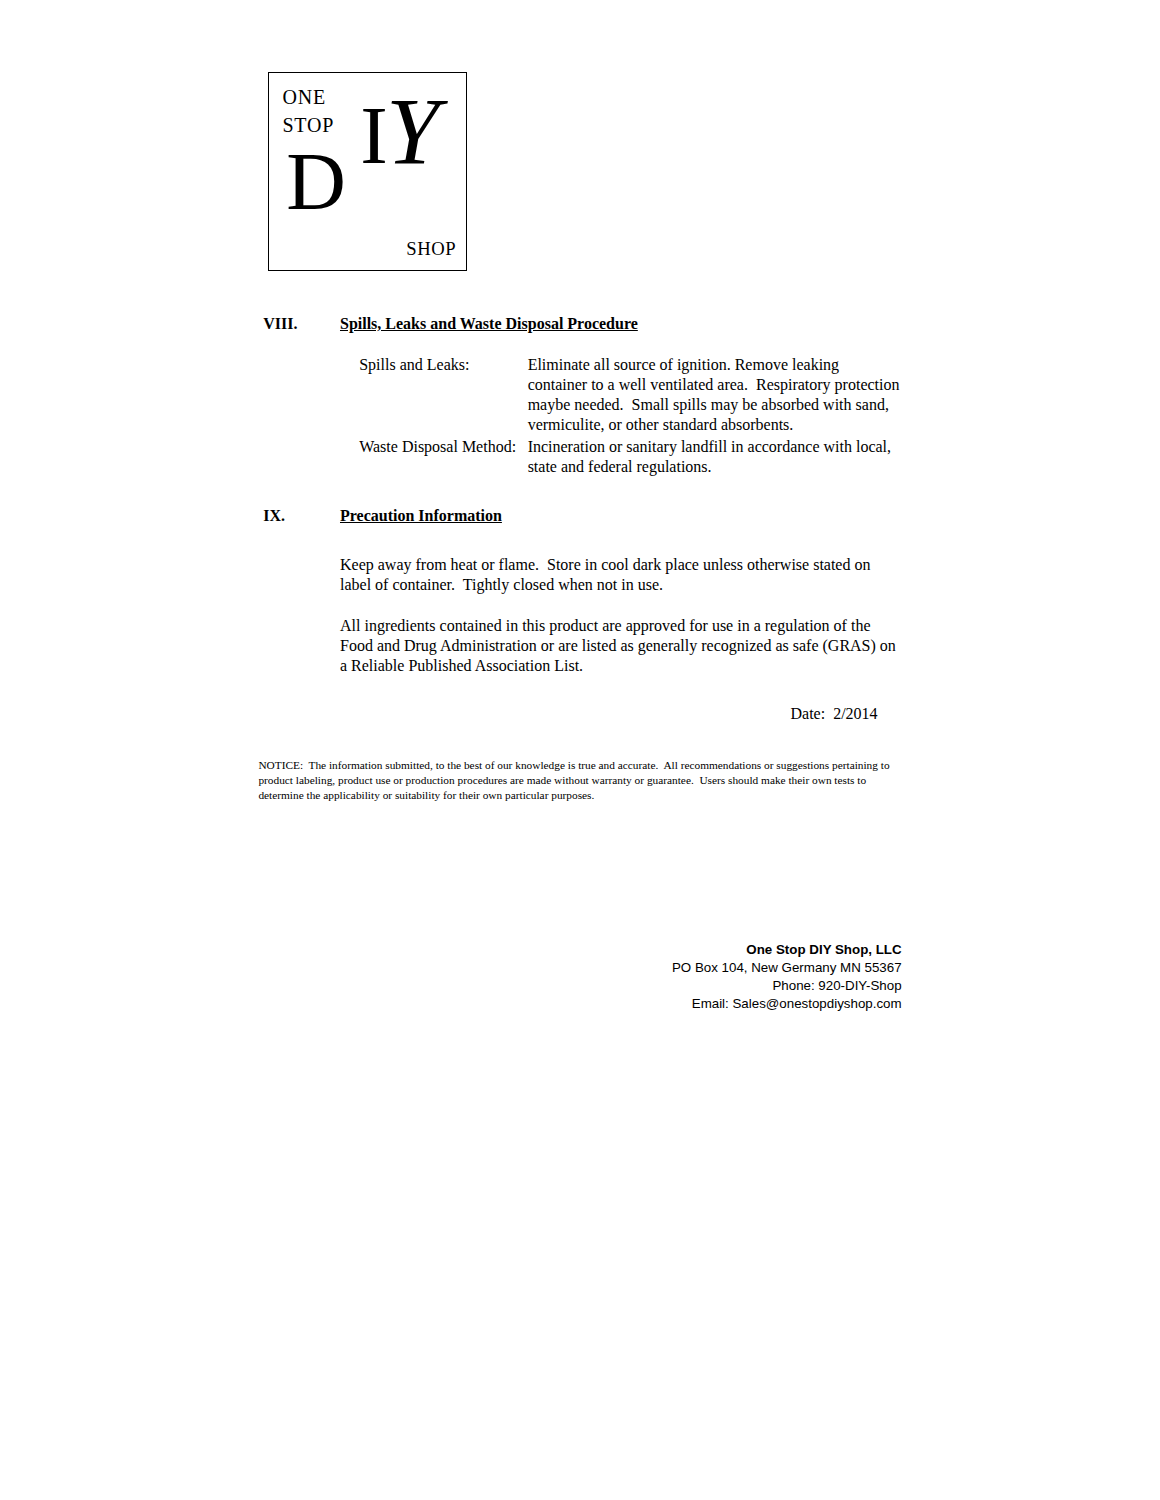ONE STOP D I Y SHOP
VIII. Spills, Leaks and Waste Disposal Procedure
| Spills and Leaks: | Eliminate all source of ignition. Remove leaking container to a well ventilated area. Respiratory protection maybe needed. Small spills may be absorbed with sand, vermiculite, or other standard absorbents. |
| Waste Disposal Method: | Incineration or sanitary landfill in accordance with local, state and federal regulations. |
IX. Precaution Information
Keep away from heat or flame. Store in cool dark place unless otherwise stated on label of container. Tightly closed when not in use.
All ingredients contained in this product are approved for use in a regulation of the Food and Drug Administration or are listed as generally recognized as safe (GRAS) on a Reliable Published Association List.
Date: 2/2014
NOTICE: The information submitted, to the best of our knowledge is true and accurate. All recommendations or suggestions pertaining to product labeling, product use or production procedures are made without warranty or guarantee. Users should make their own tests to determine the applicability or suitability for their own particular purposes.
One Stop DIY Shop, LLC
PO Box 104, New Germany MN 55367
Phone: 920-DIY-Shop
Email: Sales@onestopdiyshop.com